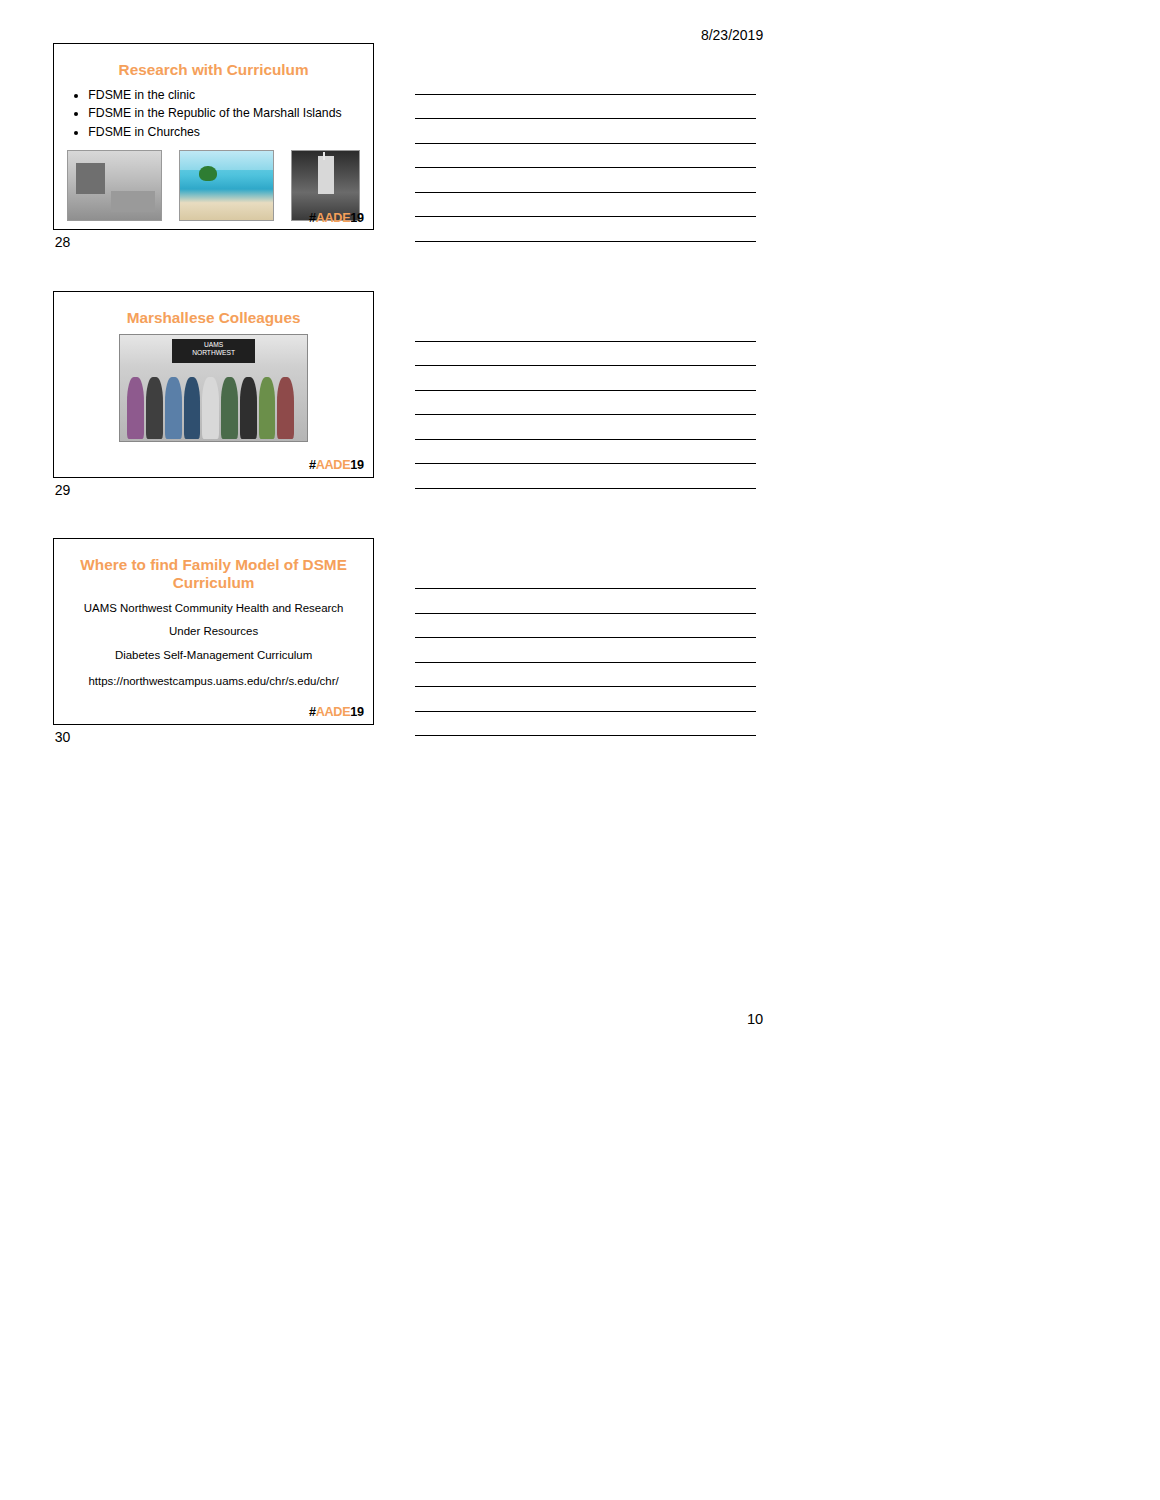8/23/2019
Research with Curriculum
FDSME in the clinic
FDSME in the Republic of the Marshall Islands
FDSME in Churches
#AADE 19
28
Marshallese Colleagues
UAMS
NORTHWEST
#AADE 19
29
Where to find Family Model of DSME Curriculum
UAMS Northwest Community Health and Research
Under Resources
Diabetes Self-Management Curriculum
https://northwestcampus.uams.edu/chr/s.edu/chr/
#AADE 19
30
10